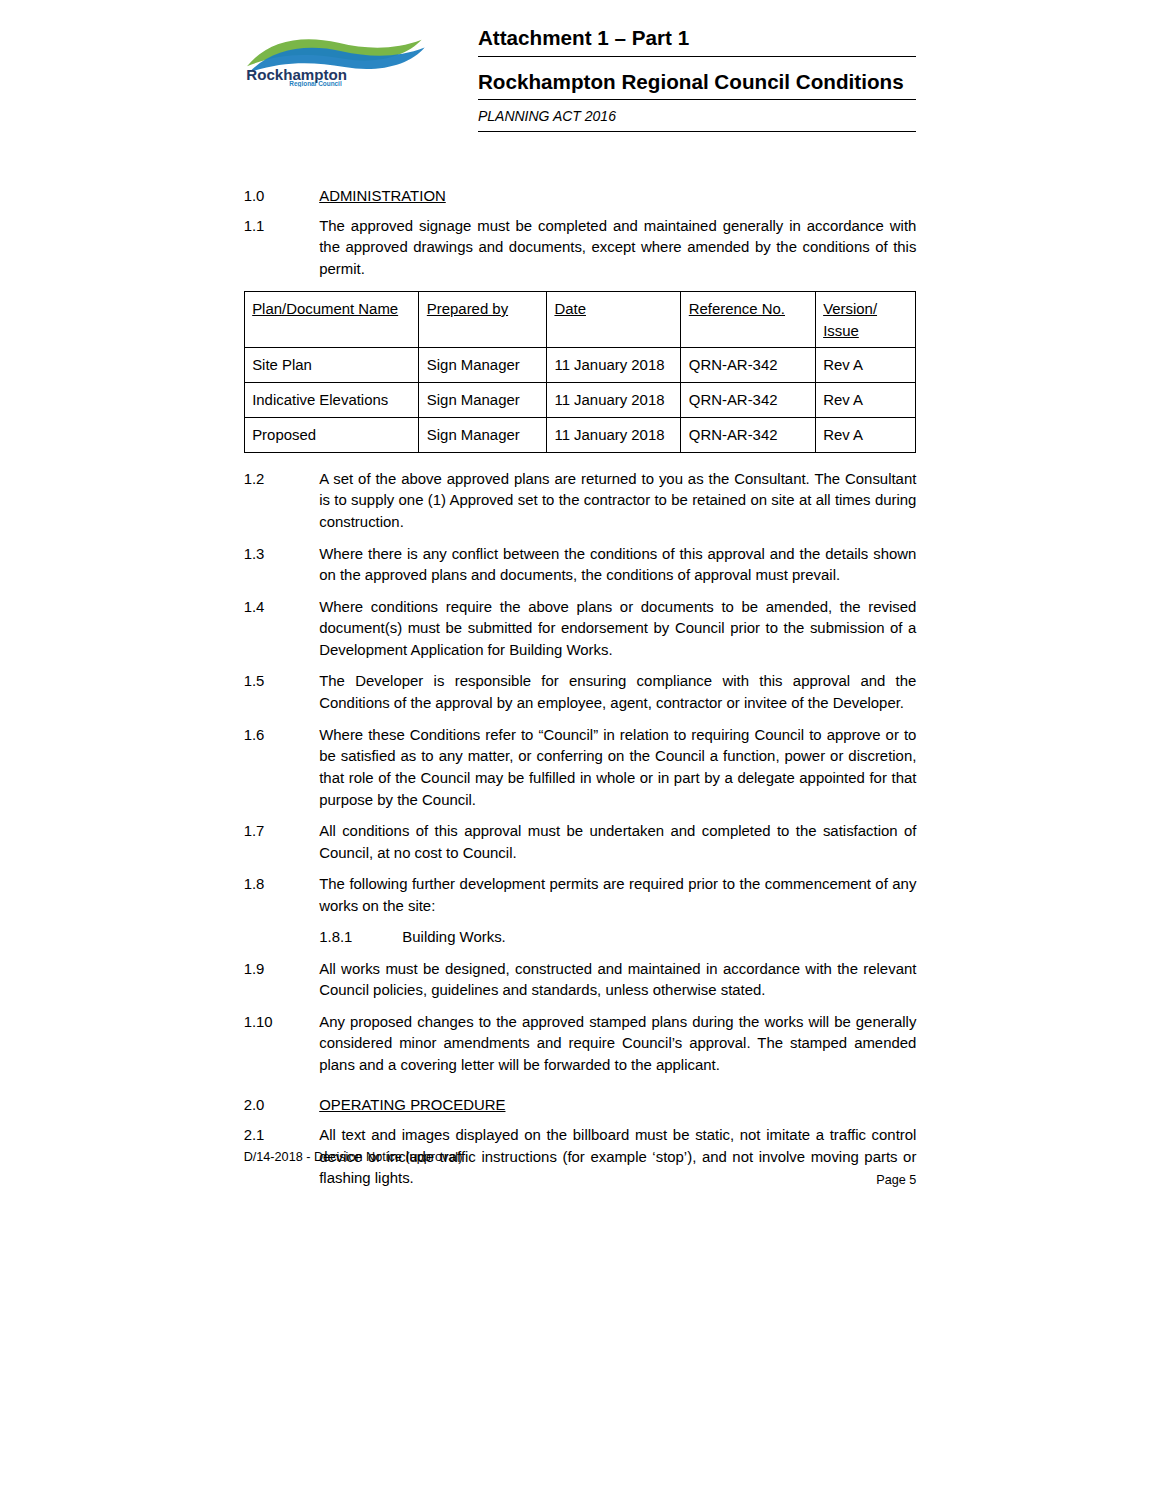Rockhampton Regional Council Rockhampton Regional Council
Attachment 1 – Part 1
Rockhampton Regional Council Conditions
PLANNING ACT 2016
1.0
ADMINISTRATION
1.1
The approved signage must be completed and maintained generally in accordance with the approved drawings and documents, except where amended by the conditions of this permit.
| Plan/Document Name | Prepared by | Date | Reference No. | Version/ Issue |
| --- | --- | --- | --- | --- |
| Site Plan | Sign Manager | 11 January 2018 | QRN-AR-342 | Rev A |
| Indicative Elevations | Sign Manager | 11 January 2018 | QRN-AR-342 | Rev A |
| Proposed | Sign Manager | 11 January 2018 | QRN-AR-342 | Rev A |
1.2
A set of the above approved plans are returned to you as the Consultant. The Consultant is to supply one (1) Approved set to the contractor to be retained on site at all times during construction.
1.3
Where there is any conflict between the conditions of this approval and the details shown on the approved plans and documents, the conditions of approval must prevail.
1.4
Where conditions require the above plans or documents to be amended, the revised document(s) must be submitted for endorsement by Council prior to the submission of a Development Application for Building Works.
1.5
The Developer is responsible for ensuring compliance with this approval and the Conditions of the approval by an employee, agent, contractor or invitee of the Developer.
1.6
Where these Conditions refer to “Council” in relation to requiring Council to approve or to be satisfied as to any matter, or conferring on the Council a function, power or discretion, that role of the Council may be fulfilled in whole or in part by a delegate appointed for that purpose by the Council.
1.7
All conditions of this approval must be undertaken and completed to the satisfaction of Council, at no cost to Council.
1.8
The following further development permits are required prior to the commencement of any works on the site:
1.8.1
Building Works.
1.9
All works must be designed, constructed and maintained in accordance with the relevant Council policies, guidelines and standards, unless otherwise stated.
1.10
Any proposed changes to the approved stamped plans during the works will be generally considered minor amendments and require Council’s approval. The stamped amended plans and a covering letter will be forwarded to the applicant.
2.0
OPERATING PROCEDURE
2.1
All text and images displayed on the billboard must be static, not imitate a traffic control device or include traffic instructions (for example ‘stop’), and not involve moving parts or flashing lights.
D/14-2018 - Decision Notice (approval)
Page 5